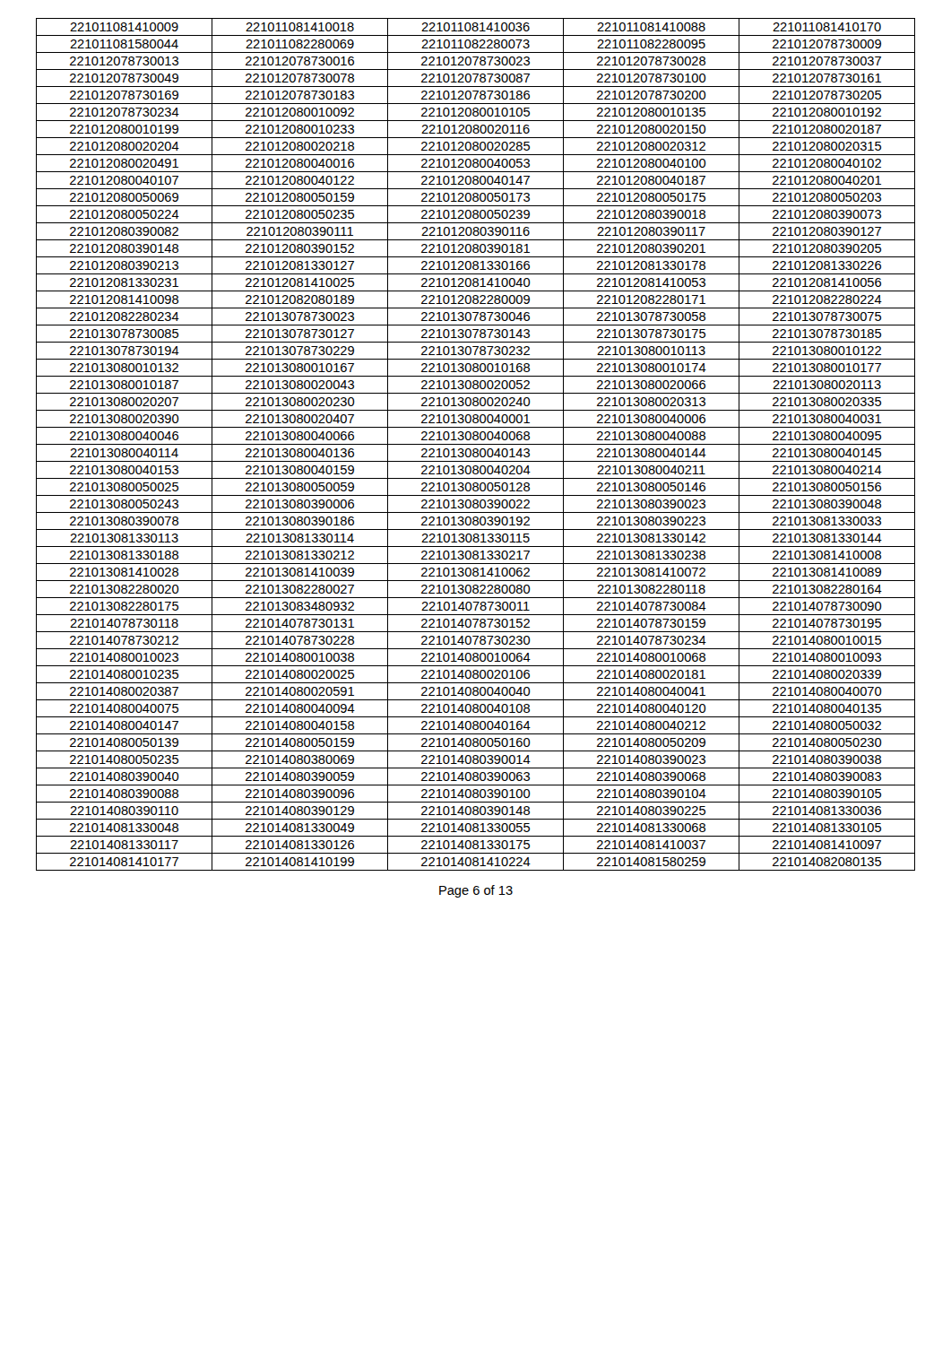| 221011081410009 | 221011081410018 | 221011081410036 | 221011081410088 | 221011081410170 |
| 221011081580044 | 221011082280069 | 221011082280073 | 221011082280095 | 221012078730009 |
| 221012078730013 | 221012078730016 | 221012078730023 | 221012078730028 | 221012078730037 |
| 221012078730049 | 221012078730078 | 221012078730087 | 221012078730100 | 221012078730161 |
| 221012078730169 | 221012078730183 | 221012078730186 | 221012078730200 | 221012078730205 |
| 221012078730234 | 221012080010092 | 221012080010105 | 221012080010135 | 221012080010192 |
| 221012080010199 | 221012080010233 | 221012080020116 | 221012080020150 | 221012080020187 |
| 221012080020204 | 221012080020218 | 221012080020285 | 221012080020312 | 221012080020315 |
| 221012080020491 | 221012080040016 | 221012080040053 | 221012080040100 | 221012080040102 |
| 221012080040107 | 221012080040122 | 221012080040147 | 221012080040187 | 221012080040201 |
| 221012080050069 | 221012080050159 | 221012080050173 | 221012080050175 | 221012080050203 |
| 221012080050224 | 221012080050235 | 221012080050239 | 221012080390018 | 221012080390073 |
| 221012080390082 | 221012080390111 | 221012080390116 | 221012080390117 | 221012080390127 |
| 221012080390148 | 221012080390152 | 221012080390181 | 221012080390201 | 221012080390205 |
| 221012080390213 | 221012081330127 | 221012081330166 | 221012081330178 | 221012081330226 |
| 221012081330231 | 221012081410025 | 221012081410040 | 221012081410053 | 221012081410056 |
| 221012081410098 | 221012082080189 | 221012082280009 | 221012082280171 | 221012082280224 |
| 221012082280234 | 221013078730023 | 221013078730046 | 221013078730058 | 221013078730075 |
| 221013078730085 | 221013078730127 | 221013078730143 | 221013078730175 | 221013078730185 |
| 221013078730194 | 221013078730229 | 221013078730232 | 221013080010113 | 221013080010122 |
| 221013080010132 | 221013080010167 | 221013080010168 | 221013080010174 | 221013080010177 |
| 221013080010187 | 221013080020043 | 221013080020052 | 221013080020066 | 221013080020113 |
| 221013080020207 | 221013080020230 | 221013080020240 | 221013080020313 | 221013080020335 |
| 221013080020390 | 221013080020407 | 221013080040001 | 221013080040006 | 221013080040031 |
| 221013080040046 | 221013080040066 | 221013080040068 | 221013080040088 | 221013080040095 |
| 221013080040114 | 221013080040136 | 221013080040143 | 221013080040144 | 221013080040145 |
| 221013080040153 | 221013080040159 | 221013080040204 | 221013080040211 | 221013080040214 |
| 221013080050025 | 221013080050059 | 221013080050128 | 221013080050146 | 221013080050156 |
| 221013080050243 | 221013080390006 | 221013080390022 | 221013080390023 | 221013080390048 |
| 221013080390078 | 221013080390186 | 221013080390192 | 221013080390223 | 221013081330033 |
| 221013081330113 | 221013081330114 | 221013081330115 | 221013081330142 | 221013081330144 |
| 221013081330188 | 221013081330212 | 221013081330217 | 221013081330238 | 221013081410008 |
| 221013081410028 | 221013081410039 | 221013081410062 | 221013081410072 | 221013081410089 |
| 221013082280020 | 221013082280027 | 221013082280080 | 221013082280118 | 221013082280164 |
| 221013082280175 | 221013083480932 | 221014078730011 | 221014078730084 | 221014078730090 |
| 221014078730118 | 221014078730131 | 221014078730152 | 221014078730159 | 221014078730195 |
| 221014078730212 | 221014078730228 | 221014078730230 | 221014078730234 | 221014080010015 |
| 221014080010023 | 221014080010038 | 221014080010064 | 221014080010068 | 221014080010093 |
| 221014080010235 | 221014080020025 | 221014080020106 | 221014080020181 | 221014080020339 |
| 221014080020387 | 221014080020591 | 221014080040040 | 221014080040041 | 221014080040070 |
| 221014080040075 | 221014080040094 | 221014080040108 | 221014080040120 | 221014080040135 |
| 221014080040147 | 221014080040158 | 221014080040164 | 221014080040212 | 221014080050032 |
| 221014080050139 | 221014080050159 | 221014080050160 | 221014080050209 | 221014080050230 |
| 221014080050235 | 221014080380069 | 221014080390014 | 221014080390023 | 221014080390038 |
| 221014080390040 | 221014080390059 | 221014080390063 | 221014080390068 | 221014080390083 |
| 221014080390088 | 221014080390096 | 221014080390100 | 221014080390104 | 221014080390105 |
| 221014080390110 | 221014080390129 | 221014080390148 | 221014080390225 | 221014081330036 |
| 221014081330048 | 221014081330049 | 221014081330055 | 221014081330068 | 221014081330105 |
| 221014081330117 | 221014081330126 | 221014081330175 | 221014081410037 | 221014081410097 |
| 221014081410177 | 221014081410199 | 221014081410224 | 221014081580259 | 221014082080135 |
Page 6 of 13